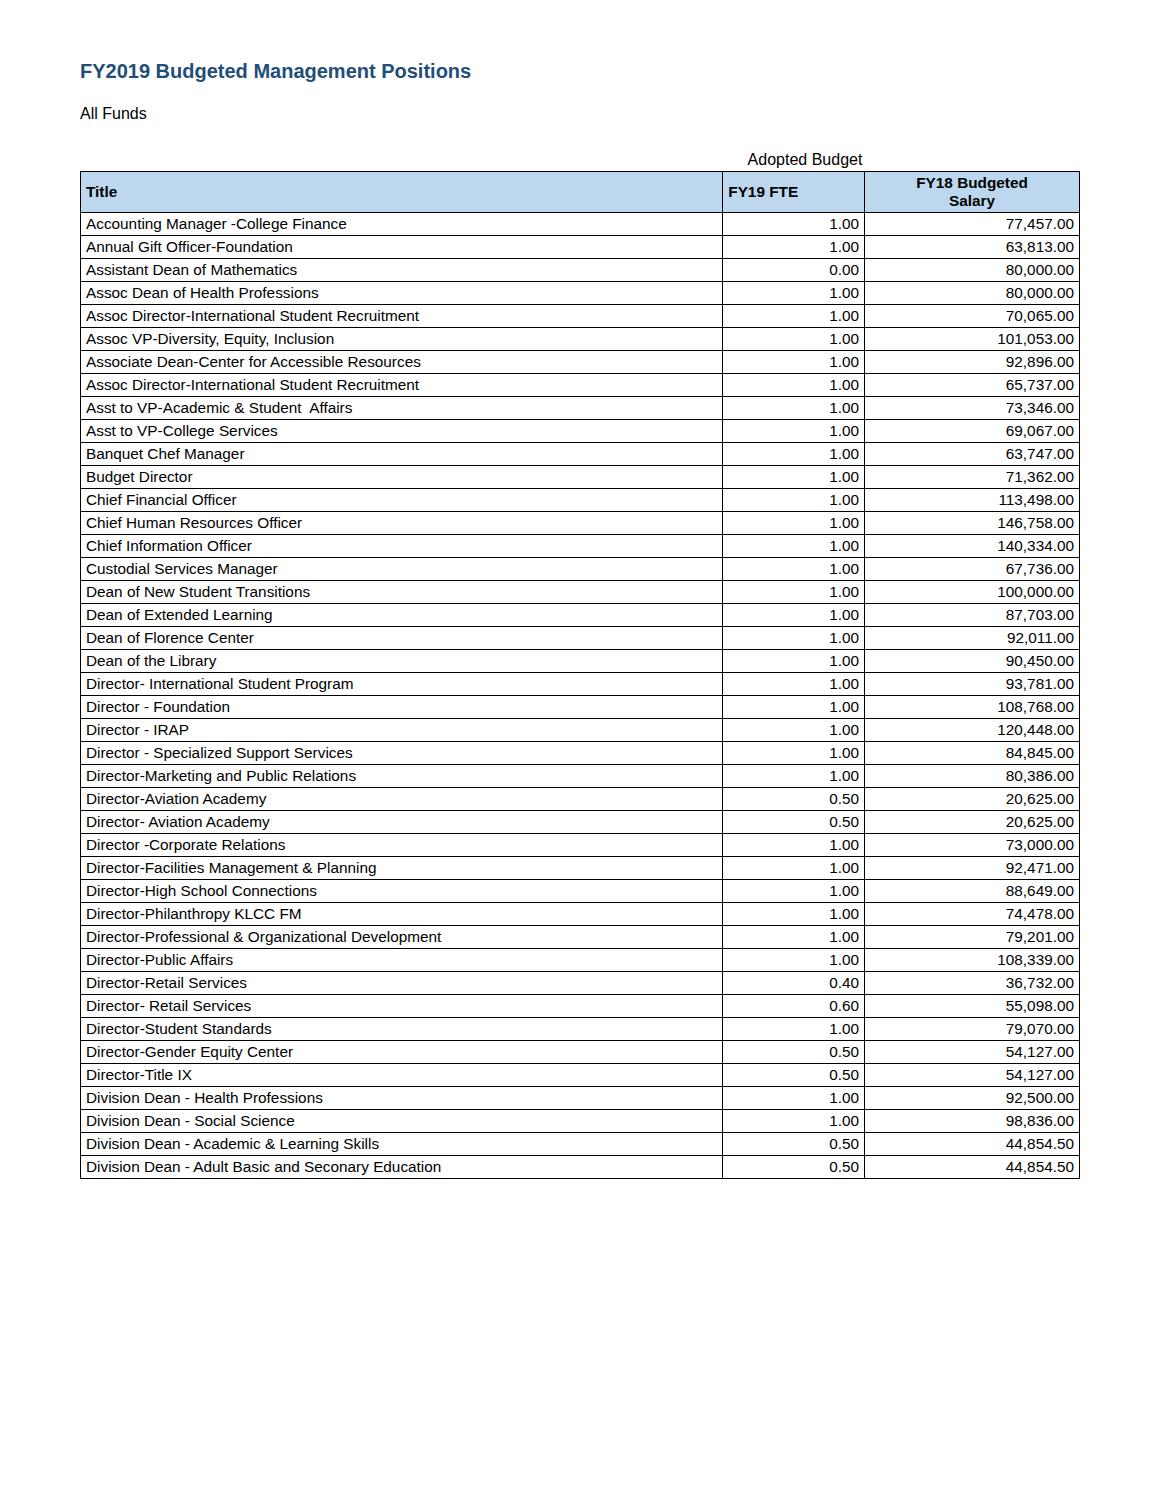FY2019 Budgeted Management Positions
All Funds
Adopted Budget
| Title | FY19 FTE | FY18 Budgeted Salary |
| --- | --- | --- |
| Accounting Manager -College Finance | 1.00 | 77,457.00 |
| Annual Gift Officer-Foundation | 1.00 | 63,813.00 |
| Assistant Dean of Mathematics | 0.00 | 80,000.00 |
| Assoc Dean of Health Professions | 1.00 | 80,000.00 |
| Assoc Director-International Student Recruitment | 1.00 | 70,065.00 |
| Assoc VP-Diversity, Equity, Inclusion | 1.00 | 101,053.00 |
| Associate Dean-Center for Accessible Resources | 1.00 | 92,896.00 |
| Assoc Director-International Student Recruitment | 1.00 | 65,737.00 |
| Asst to VP-Academic & Student Affairs | 1.00 | 73,346.00 |
| Asst to VP-College Services | 1.00 | 69,067.00 |
| Banquet Chef Manager | 1.00 | 63,747.00 |
| Budget Director | 1.00 | 71,362.00 |
| Chief Financial Officer | 1.00 | 113,498.00 |
| Chief Human Resources Officer | 1.00 | 146,758.00 |
| Chief Information Officer | 1.00 | 140,334.00 |
| Custodial Services Manager | 1.00 | 67,736.00 |
| Dean of New Student Transitions | 1.00 | 100,000.00 |
| Dean of Extended Learning | 1.00 | 87,703.00 |
| Dean of Florence Center | 1.00 | 92,011.00 |
| Dean of the Library | 1.00 | 90,450.00 |
| Director- International Student Program | 1.00 | 93,781.00 |
| Director - Foundation | 1.00 | 108,768.00 |
| Director - IRAP | 1.00 | 120,448.00 |
| Director - Specialized Support Services | 1.00 | 84,845.00 |
| Director-Marketing and Public Relations | 1.00 | 80,386.00 |
| Director-Aviation Academy | 0.50 | 20,625.00 |
| Director- Aviation Academy | 0.50 | 20,625.00 |
| Director -Corporate Relations | 1.00 | 73,000.00 |
| Director-Facilities Management & Planning | 1.00 | 92,471.00 |
| Director-High School Connections | 1.00 | 88,649.00 |
| Director-Philanthropy KLCC FM | 1.00 | 74,478.00 |
| Director-Professional & Organizational Development | 1.00 | 79,201.00 |
| Director-Public Affairs | 1.00 | 108,339.00 |
| Director-Retail Services | 0.40 | 36,732.00 |
| Director- Retail Services | 0.60 | 55,098.00 |
| Director-Student Standards | 1.00 | 79,070.00 |
| Director-Gender Equity Center | 0.50 | 54,127.00 |
| Director-Title IX | 0.50 | 54,127.00 |
| Division Dean - Health Professions | 1.00 | 92,500.00 |
| Division Dean - Social Science | 1.00 | 98,836.00 |
| Division Dean - Academic & Learning Skills | 0.50 | 44,854.50 |
| Division Dean - Adult Basic and Seconary Education | 0.50 | 44,854.50 |